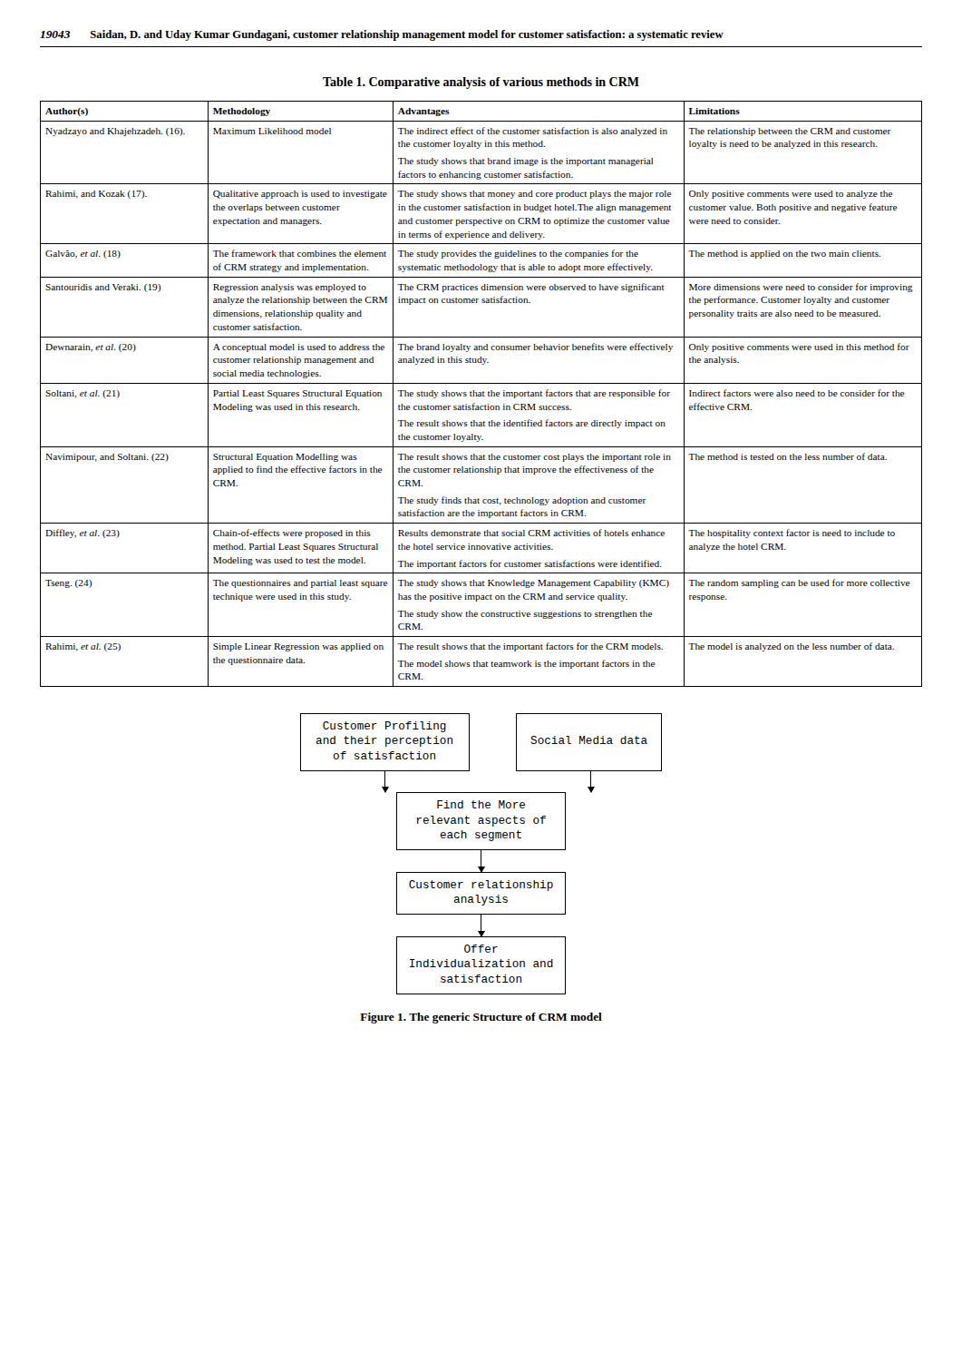19043 Saidan, D. and Uday Kumar Gundagani, customer relationship management model for customer satisfaction: a systematic review
Table 1. Comparative analysis of various methods in CRM
| Author(s) | Methodology | Advantages | Limitations |
| --- | --- | --- | --- |
| Nyadzayo and Khajehzadeh. (16). | Maximum Likelihood model | The indirect effect of the customer satisfaction is also analyzed in the customer loyalty in this method. The study shows that brand image is the important managerial factors to enhancing customer satisfaction. | The relationship between the CRM and customer loyalty is need to be analyzed in this research. |
| Rahimi, and Kozak (17). | Qualitative approach is used to investigate the overlaps between customer expectation and managers. | The study shows that money and core product plays the major role in the customer satisfaction in budget hotel.The align management and customer perspective on CRM to optimize the customer value in terms of experience and delivery. | Only positive comments were used to analyze the customer value. Both positive and negative feature were need to consider. |
| Galvão, et al . (18) | The framework that combines the element of CRM strategy and implementation. | The study provides the guidelines to the companies for the systematic methodology that is able to adopt more effectively. | The method is applied on the two main clients. |
| Santouridis and Veraki. (19) | Regression analysis was employed to analyze the relationship between the CRM dimensions, relationship quality and customer satisfaction. | The CRM practices dimension were observed to have significant impact on customer satisfaction. | More dimensions were need to consider for improving the performance. Customer loyalty and customer personality traits are also need to be measured. |
| Dewnarain, et al . (20) | A conceptual model is used to address the customer relationship management and social media technologies. | The brand loyalty and consumer behavior benefits were effectively analyzed in this study. | Only positive comments were used in this method for the analysis. |
| Soltani, et al . (21) | Partial Least Squares Structural Equation Modeling was used in this research. | The study shows that the important factors that are responsible for the customer satisfaction in CRM success. The result shows that the identified factors are directly impact on the customer loyalty. | Indirect factors were also need to be consider for the effective CRM. |
| Navimipour, and Soltani. (22) | Structural Equation Modelling was applied to find the effective factors in the CRM. | The result shows that the customer cost plays the important role in the customer relationship that improve the effectiveness of the CRM. The study finds that cost, technology adoption and customer satisfaction are the important factors in CRM. | The method is tested on the less number of data. |
| Diffley, et al . (23) | Chain-of-effects were proposed in this method. Partial Least Squares Structural Modeling was used to test the model. | Results demonstrate that social CRM activities of hotels enhance the hotel service innovative activities. The important factors for customer satisfactions were identified. | The hospitality context factor is need to include to analyze the hotel CRM. |
| Tseng. (24) | The questionnaires and partial least square technique were used in this study. | The study shows that Knowledge Management Capability (KMC) has the positive impact on the CRM and service quality. The study show the constructive suggestions to strengthen the CRM. | The random sampling can be used for more collective response. |
| Rahimi, et al . (25) | Simple Linear Regression was applied on the questionnaire data. | The result shows that the important factors for the CRM models. The model shows that teamwork is the important factors in the CRM. | The model is analyzed on the less number of data. |
Customer Profiling and their perception of satisfaction
Social Media data
Find the More relevant aspects of each segment
Customer relationship analysis
Offer Individualization and satisfaction
Figure 1. The generic Structure of CRM model